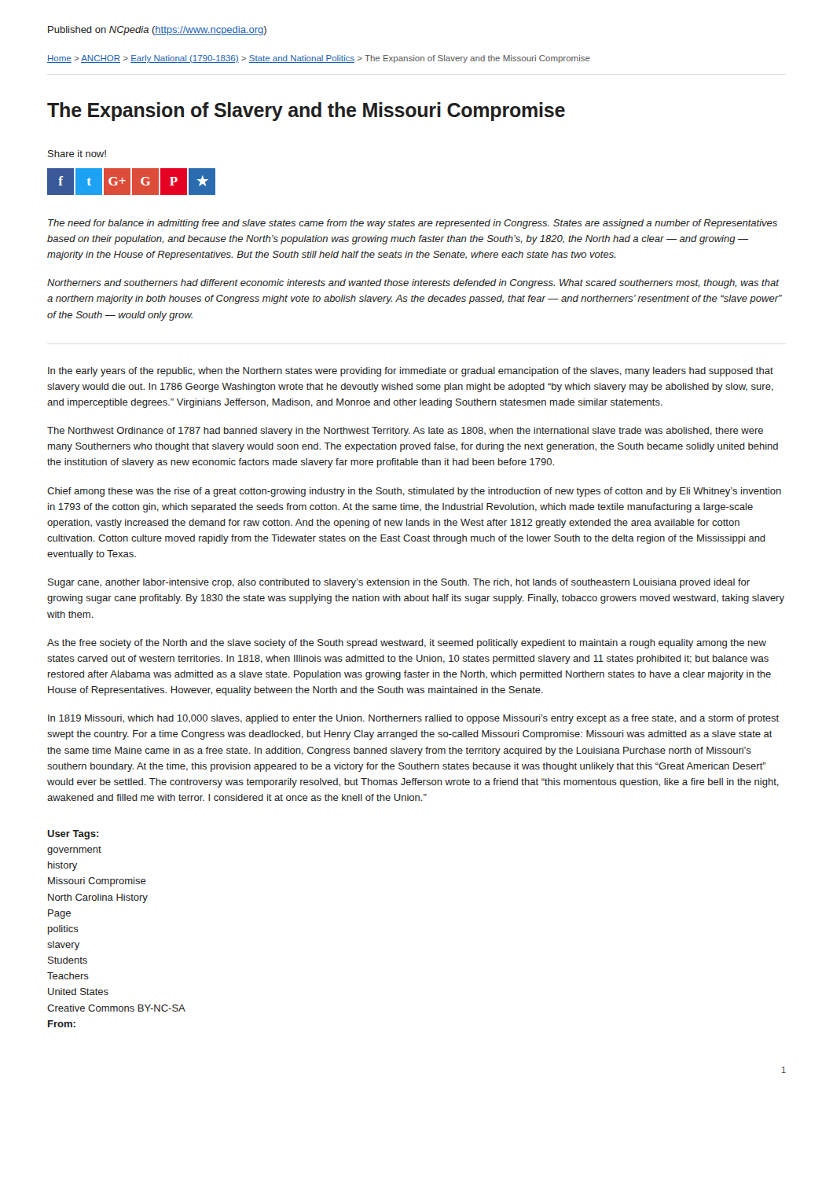Published on NCpedia (https://www.ncpedia.org)
Home > ANCHOR > Early National (1790-1836) > State and National Politics > The Expansion of Slavery and the Missouri Compromise
The Expansion of Slavery and the Missouri Compromise
Share it now!
f t G+ G P ★
The need for balance in admitting free and slave states came from the way states are represented in Congress. States are assigned a number of Representatives based on their population, and because the North’s population was growing much faster than the South’s, by 1820, the North had a clear — and growing — majority in the House of Representatives. But the South still held half the seats in the Senate, where each state has two votes.
Northerners and southerners had different economic interests and wanted those interests defended in Congress. What scared southerners most, though, was that a northern majority in both houses of Congress might vote to abolish slavery. As the decades passed, that fear — and northerners’ resentment of the “slave power” of the South — would only grow.
In the early years of the republic, when the Northern states were providing for immediate or gradual emancipation of the slaves, many leaders had supposed that slavery would die out. In 1786 George Washington wrote that he devoutly wished some plan might be adopted “by which slavery may be abolished by slow, sure, and imperceptible degrees.” Virginians Jefferson, Madison, and Monroe and other leading Southern statesmen made similar statements.
The Northwest Ordinance of 1787 had banned slavery in the Northwest Territory. As late as 1808, when the international slave trade was abolished, there were many Southerners who thought that slavery would soon end. The expectation proved false, for during the next generation, the South became solidly united behind the institution of slavery as new economic factors made slavery far more profitable than it had been before 1790.
Chief among these was the rise of a great cotton-growing industry in the South, stimulated by the introduction of new types of cotton and by Eli Whitney’s invention in 1793 of the cotton gin, which separated the seeds from cotton. At the same time, the Industrial Revolution, which made textile manufacturing a large-scale operation, vastly increased the demand for raw cotton. And the opening of new lands in the West after 1812 greatly extended the area available for cotton cultivation. Cotton culture moved rapidly from the Tidewater states on the East Coast through much of the lower South to the delta region of the Mississippi and eventually to Texas.
Sugar cane, another labor-intensive crop, also contributed to slavery’s extension in the South. The rich, hot lands of southeastern Louisiana proved ideal for growing sugar cane profitably. By 1830 the state was supplying the nation with about half its sugar supply. Finally, tobacco growers moved westward, taking slavery with them.
As the free society of the North and the slave society of the South spread westward, it seemed politically expedient to maintain a rough equality among the new states carved out of western territories. In 1818, when Illinois was admitted to the Union, 10 states permitted slavery and 11 states prohibited it; but balance was restored after Alabama was admitted as a slave state. Population was growing faster in the North, which permitted Northern states to have a clear majority in the House of Representatives. However, equality between the North and the South was maintained in the Senate.
In 1819 Missouri, which had 10,000 slaves, applied to enter the Union. Northerners rallied to oppose Missouri’s entry except as a free state, and a storm of protest swept the country. For a time Congress was deadlocked, but Henry Clay arranged the so-called Missouri Compromise: Missouri was admitted as a slave state at the same time Maine came in as a free state. In addition, Congress banned slavery from the territory acquired by the Louisiana Purchase north of Missouri’s southern boundary. At the time, this provision appeared to be a victory for the Southern states because it was thought unlikely that this “Great American Desert” would ever be settled. The controversy was temporarily resolved, but Thomas Jefferson wrote to a friend that “this momentous question, like a fire bell in the night, awakened and filled me with terror. I considered it at once as the knell of the Union.”
User Tags:
government
history
Missouri Compromise
North Carolina History
Page
politics
slavery
Students
Teachers
United States
Creative Commons BY-NC-SA
From:
1